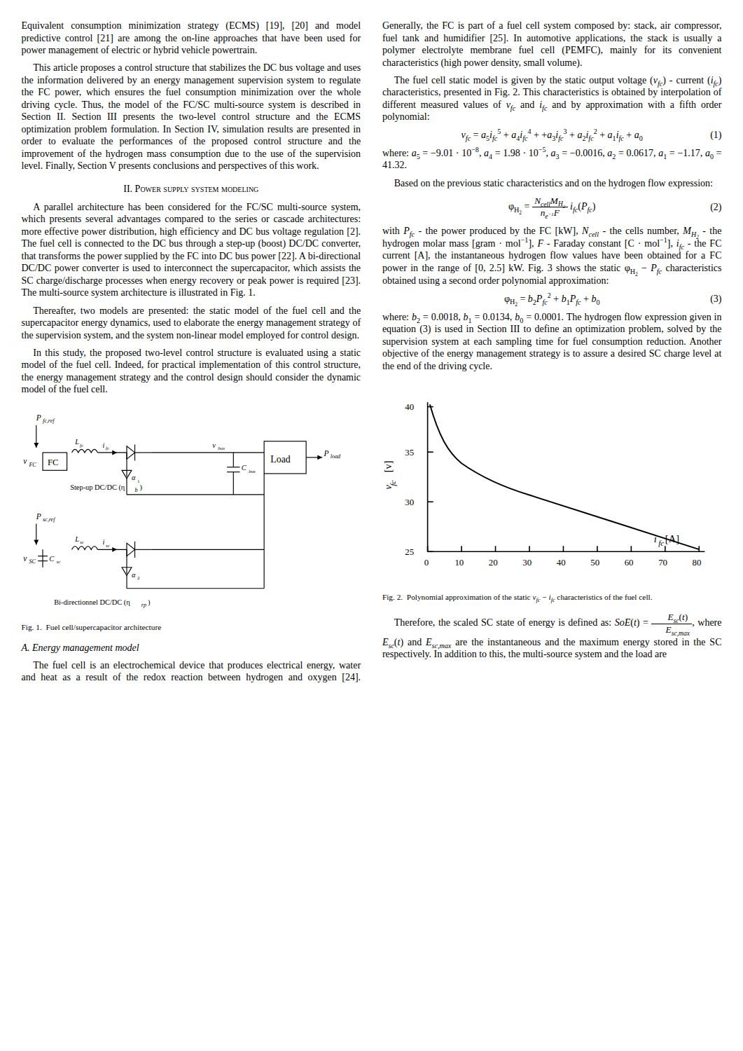Equivalent consumption minimization strategy (ECMS) [19], [20] and model predictive control [21] are among the on-line approaches that have been used for power management of electric or hybrid vehicle powertrain.
This article proposes a control structure that stabilizes the DC bus voltage and uses the information delivered by an energy management supervision system to regulate the FC power, which ensures the fuel consumption minimization over the whole driving cycle. Thus, the model of the FC/SC multi-source system is described in Section II. Section III presents the two-level control structure and the ECMS optimization problem formulation. In Section IV, simulation results are presented in order to evaluate the performances of the proposed control structure and the improvement of the hydrogen mass consumption due to the use of the supervision level. Finally, Section V presents conclusions and perspectives of this work.
II. Power supply system modeling
A parallel architecture has been considered for the FC/SC multi-source system, which presents several advantages compared to the series or cascade architectures: more effective power distribution, high efficiency and DC bus voltage regulation [2]. The fuel cell is connected to the DC bus through a step-up (boost) DC/DC converter, that transforms the power supplied by the FC into DC bus power [22]. A bi-directional DC/DC power converter is used to interconnect the supercapacitor, which assists the SC charge/discharge processes when energy recovery or peak power is required [23]. The multi-source system architecture is illustrated in Fig. 1.
Thereafter, two models are presented: the static model of the fuel cell and the supercapacitor energy dynamics, used to elaborate the energy management strategy of the supervision system, and the system non-linear model employed for control design.
In this study, the proposed two-level control structure is evaluated using a static model of the fuel cell. Indeed, for practical implementation of this control structure, the energy management strategy and the control design should consider the dynamic model of the fuel cell.
P fc,ref v FC FC L fc i fc α 1 v bus C bus Load P load Step-up DC/DC (η b ) P sc,ref v SC C sc L sc i sc α 2 Bi-directionnel DC/DC (η rp )
Fig. 1. Fuel cell/supercapacitor architecture
A. Energy management model
The fuel cell is an electrochemical device that produces electrical energy, water and heat as a result of the redox reaction between hydrogen and oxygen [24]. Generally, the FC is part of a fuel cell system composed by: stack, air compressor, fuel tank and humidifier [25]. In automotive applications, the stack is usually a polymer electrolyte membrane fuel cell (PEMFC), mainly for its convenient characteristics (high power density, small volume).
The fuel cell static model is given by the static output voltage (vfc) - current (ifc) characteristics, presented in Fig. 2. This characteristics is obtained by interpolation of different measured values of vfc and ifc and by approximation with a fifth order polynomial:
vfc = a5ifc5 + a4ifc4 + +a3ifc3 + a2ifc2 + a1ifc + a0 (1)
where: a5 = −9.01 · 10−8, a4 = 1.98 · 10−5, a3 = −0.0016, a2 = 0.0617, a1 = −1.17, a0 = 41.32.
Based on the previous static characteristics and on the hydrogen flow expression:
φH2 = NcellMH2 ne−1F ifc(Pfc) (2)
with Pfc - the power produced by the FC [kW], Ncell - the cells number, MH2 - the hydrogen molar mass [gram · mol−1], F - Faraday constant [C · mol−1], ifc - the FC current [A], the instantaneous hydrogen flow values have been obtained for a FC power in the range of [0, 2.5] kW. Fig. 3 shows the static φH2 − Pfc characteristics obtained using a second order polynomial approximation:
φH2 = b2Pfc2 + b1Pfc + b0 (3)
where: b2 = 0.0018, b1 = 0.0134, b0 = 0.0001. The hydrogen flow expression given in equation (3) is used in Section III to define an optimization problem, solved by the supervision system at each sampling time for fuel consumption reduction. Another objective of the energy management strategy is to assure a desired SC charge level at the end of the driving cycle.
25 30 35 40 0 10 20 30 40 50 60 70 80 v fc [v] i fc [A]
Fig. 2. Polynomial approximation of the static vfc − ifc characteristics of the fuel cell.
Therefore, the scaled SC state of energy is defined as: SoE(t) = Esc(t) Esc,max, where Esc(t) and Esc,max are the instantaneous and the maximum energy stored in the SC respectively. In addition to this, the multi-source system and the load are